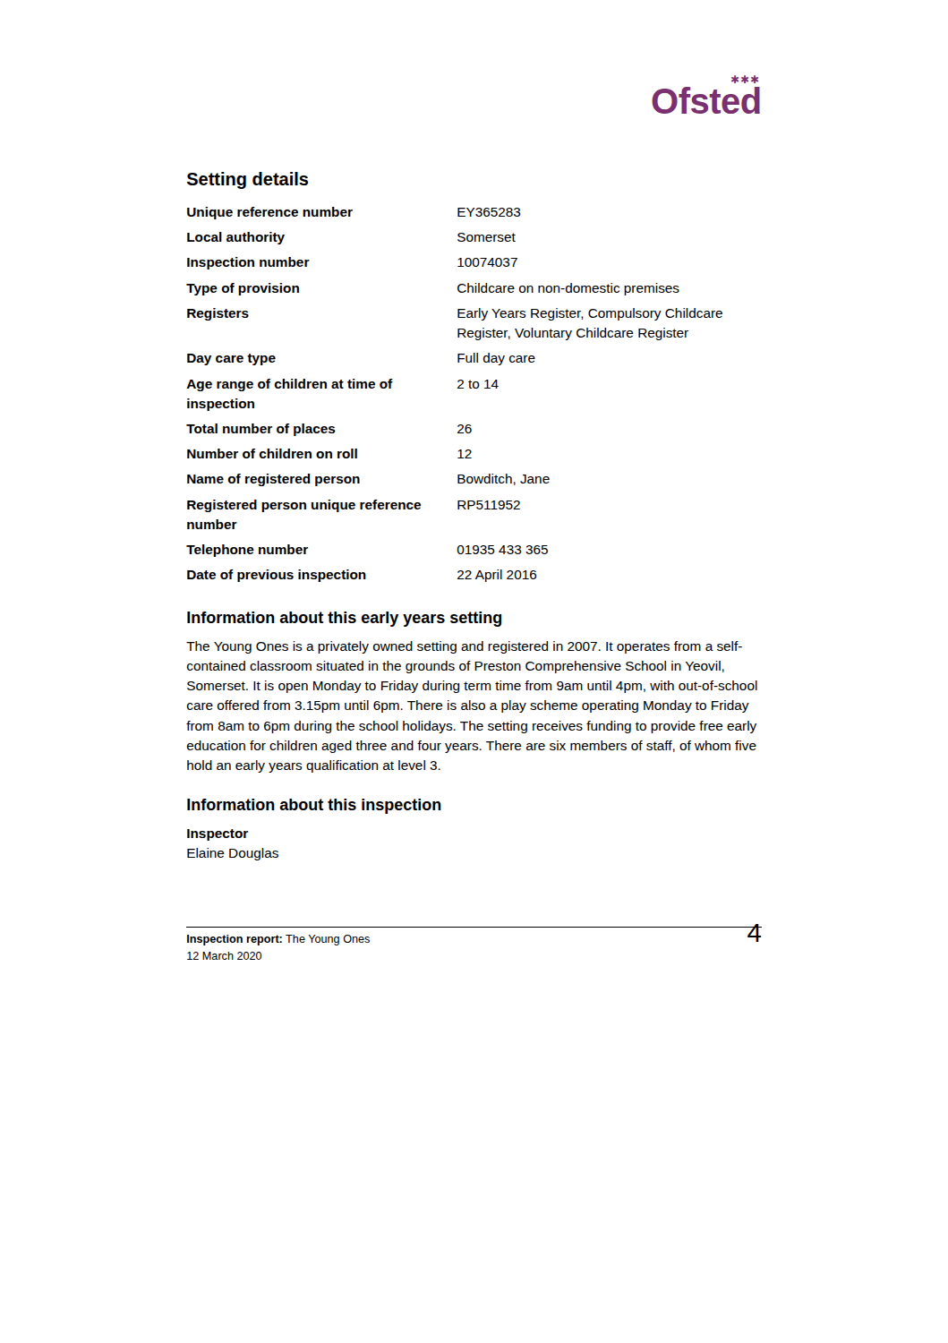✱✱✱ Ofsted
Setting details
| Unique reference number | EY365283 |
| Local authority | Somerset |
| Inspection number | 10074037 |
| Type of provision | Childcare on non-domestic premises |
| Registers | Early Years Register, Compulsory Childcare Register, Voluntary Childcare Register |
| Day care type | Full day care |
| Age range of children at time of inspection | 2 to 14 |
| Total number of places | 26 |
| Number of children on roll | 12 |
| Name of registered person | Bowditch, Jane |
| Registered person unique reference number | RP511952 |
| Telephone number | 01935 433 365 |
| Date of previous inspection | 22 April 2016 |
Information about this early years setting
The Young Ones is a privately owned setting and registered in 2007. It operates from a self-contained classroom situated in the grounds of Preston Comprehensive School in Yeovil, Somerset. It is open Monday to Friday during term time from 9am until 4pm, with out-of-school care offered from 3.15pm until 6pm. There is also a play scheme operating Monday to Friday from 8am to 6pm during the school holidays. The setting receives funding to provide free early education for children aged three and four years. There are six members of staff, of whom five hold an early years qualification at level 3.
Information about this inspection
Inspector
Elaine Douglas
Inspection report: The Young Ones
12 March 2020
4